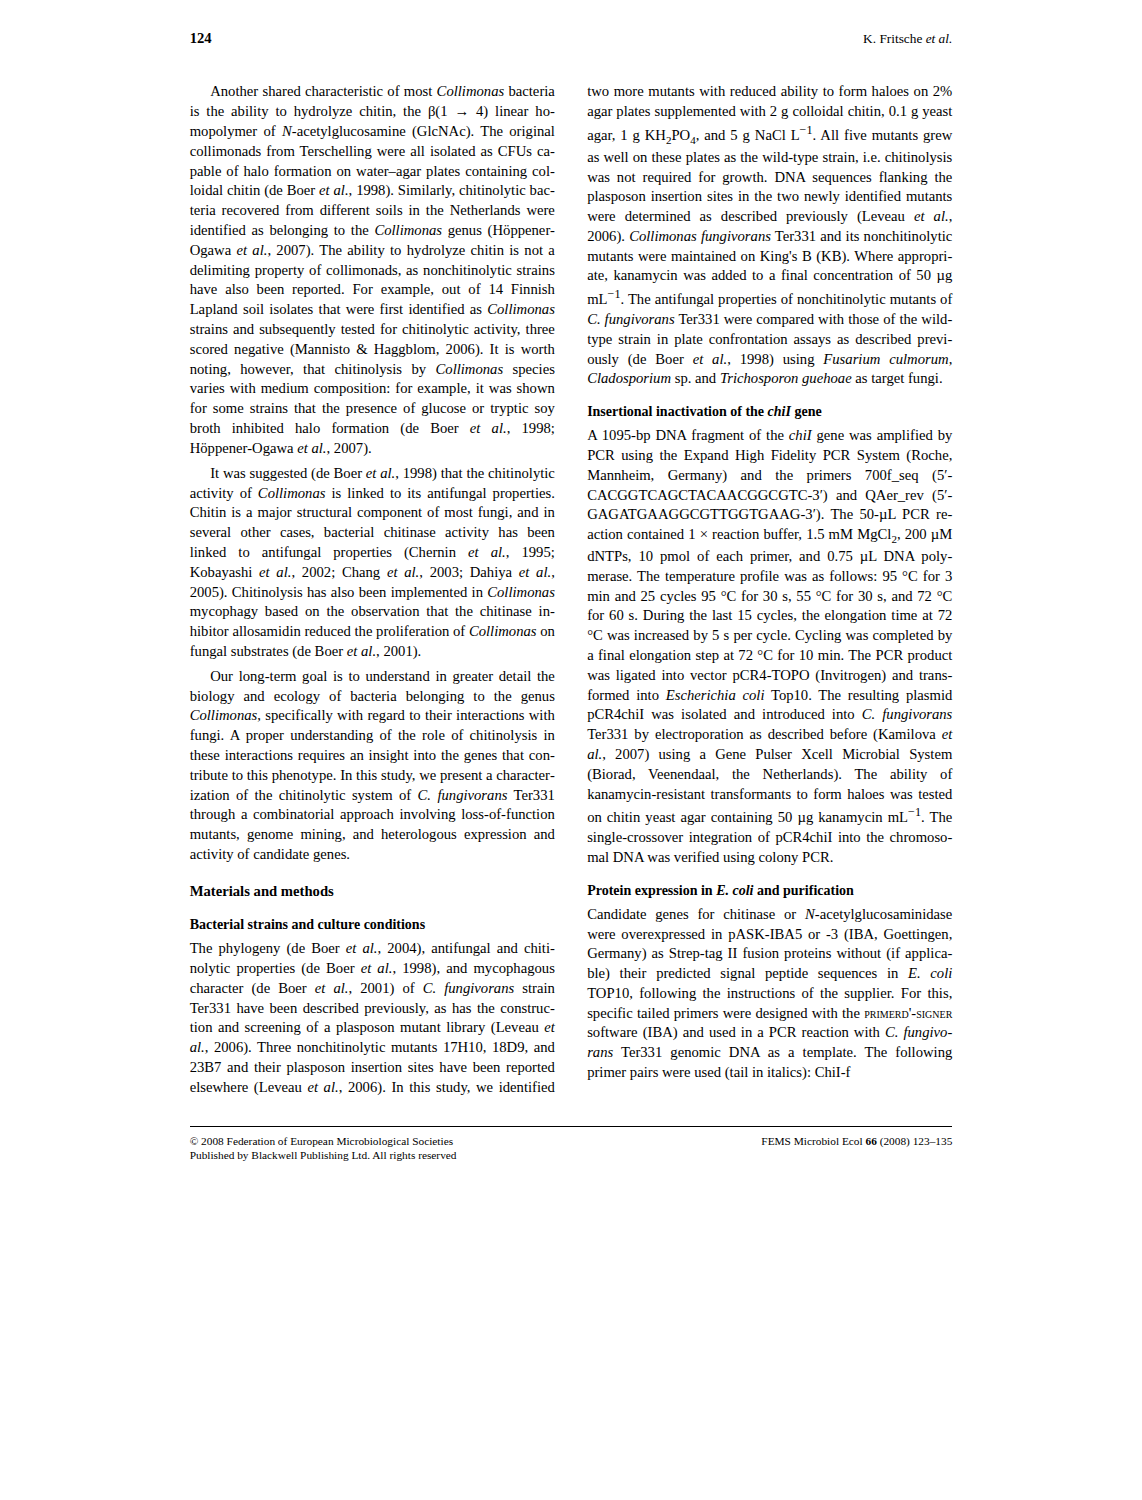124 K. Fritsche et al.
Another shared characteristic of most Collimonas bacteria is the ability to hydrolyze chitin, the β(1 → 4) linear homopolymer of N-acetylglucosamine (GlcNAc). The original collimonads from Terschelling were all isolated as CFUs capable of halo formation on water–agar plates containing colloidal chitin (de Boer et al., 1998). Similarly, chitinolytic bacteria recovered from different soils in the Netherlands were identified as belonging to the Collimonas genus (Höppener-Ogawa et al., 2007). The ability to hydrolyze chitin is not a delimiting property of collimonads, as nonchitinolytic strains have also been reported. For example, out of 14 Finnish Lapland soil isolates that were first identified as Collimonas strains and subsequently tested for chitinolytic activity, three scored negative (Mannisto & Haggblom, 2006). It is worth noting, however, that chitinolysis by Collimonas species varies with medium composition: for example, it was shown for some strains that the presence of glucose or tryptic soy broth inhibited halo formation (de Boer et al., 1998; Höppener-Ogawa et al., 2007).
It was suggested (de Boer et al., 1998) that the chitinolytic activity of Collimonas is linked to its antifungal properties. Chitin is a major structural component of most fungi, and in several other cases, bacterial chitinase activity has been linked to antifungal properties (Chernin et al., 1995; Kobayashi et al., 2002; Chang et al., 2003; Dahiya et al., 2005). Chitinolysis has also been implemented in Collimonas mycophagy based on the observation that the chitinase inhibitor allosamidin reduced the proliferation of Collimonas on fungal substrates (de Boer et al., 2001).
Our long-term goal is to understand in greater detail the biology and ecology of bacteria belonging to the genus Collimonas, specifically with regard to their interactions with fungi. A proper understanding of the role of chitinolysis in these interactions requires an insight into the genes that contribute to this phenotype. In this study, we present a characterization of the chitinolytic system of C. fungivorans Ter331 through a combinatorial approach involving loss-of-function mutants, genome mining, and heterologous expression and activity of candidate genes.
Materials and methods
Bacterial strains and culture conditions
The phylogeny (de Boer et al., 2004), antifungal and chitinolytic properties (de Boer et al., 1998), and mycophagous character (de Boer et al., 2001) of C. fungivorans strain Ter331 have been described previously, as has the construction and screening of a plasposon mutant library (Leveau et al., 2006). Three nonchitinolytic mutants 17H10, 18D9, and 23B7 and their plasposon insertion sites have been reported elsewhere (Leveau et al., 2006). In this study, we identified two more mutants with reduced ability to form haloes on 2% agar plates supplemented with 2 g colloidal chitin, 0.1 g yeast agar, 1 g KH2PO4, and 5 g NaCl L−1. All five mutants grew as well on these plates as the wild-type strain, i.e. chitinolysis was not required for growth. DNA sequences flanking the plasposon insertion sites in the two newly identified mutants were determined as described previously (Leveau et al., 2006). Collimonas fungivorans Ter331 and its nonchitinolytic mutants were maintained on King's B (KB). Where appropriate, kanamycin was added to a final concentration of 50 µg mL−1. The antifungal properties of nonchitinolytic mutants of C. fungivorans Ter331 were compared with those of the wild-type strain in plate confrontation assays as described previously (de Boer et al., 1998) using Fusarium culmorum, Cladosporium sp. and Trichosporon guehoae as target fungi.
Insertional inactivation of the chiI gene
A 1095-bp DNA fragment of the chiI gene was amplified by PCR using the Expand High Fidelity PCR System (Roche, Mannheim, Germany) and the primers 700f_seq (5′-CACGGTCAGCTACAACGGCGTC-3′) and QAer_rev (5′-GAGATGAAGGCGTTGGTGAAG-3′). The 50-µL PCR reaction contained 1 × reaction buffer, 1.5 mM MgCl2, 200 µM dNTPs, 10 pmol of each primer, and 0.75 µL DNA polymerase. The temperature profile was as follows: 95 °C for 3 min and 25 cycles 95 °C for 30 s, 55 °C for 30 s, and 72 °C for 60 s. During the last 15 cycles, the elongation time at 72 °C was increased by 5 s per cycle. Cycling was completed by a final elongation step at 72 °C for 10 min. The PCR product was ligated into vector pCR4-TOPO (Invitrogen) and transformed into Escherichia coli Top10. The resulting plasmid pCR4chiI was isolated and introduced into C. fungivorans Ter331 by electroporation as described before (Kamilova et al., 2007) using a Gene Pulser Xcell Microbial System (Biorad, Veenendaal, the Netherlands). The ability of kanamycin-resistant transformants to form haloes was tested on chitin yeast agar containing 50 µg kanamycin mL−1. The single-crossover integration of pCR4chiI into the chromosomal DNA was verified using colony PCR.
Protein expression in E. coli and purification
Candidate genes for chitinase or N-acetylglucosaminidase were overexpressed in pASK-IBA5 or -3 (IBA, Goettingen, Germany) as Strep-tag II fusion proteins without (if applicable) their predicted signal peptide sequences in E. coli TOP10, following the instructions of the supplier. For this, specific tailed primers were designed with the primerd'-signer software (IBA) and used in a PCR reaction with C. fungivorans Ter331 genomic DNA as a template. The following primer pairs were used (tail in italics): ChiI-f
© 2008 Federation of European Microbiological Societies
Published by Blackwell Publishing Ltd. All rights reserved
FEMS Microbiol Ecol 66 (2008) 123–135